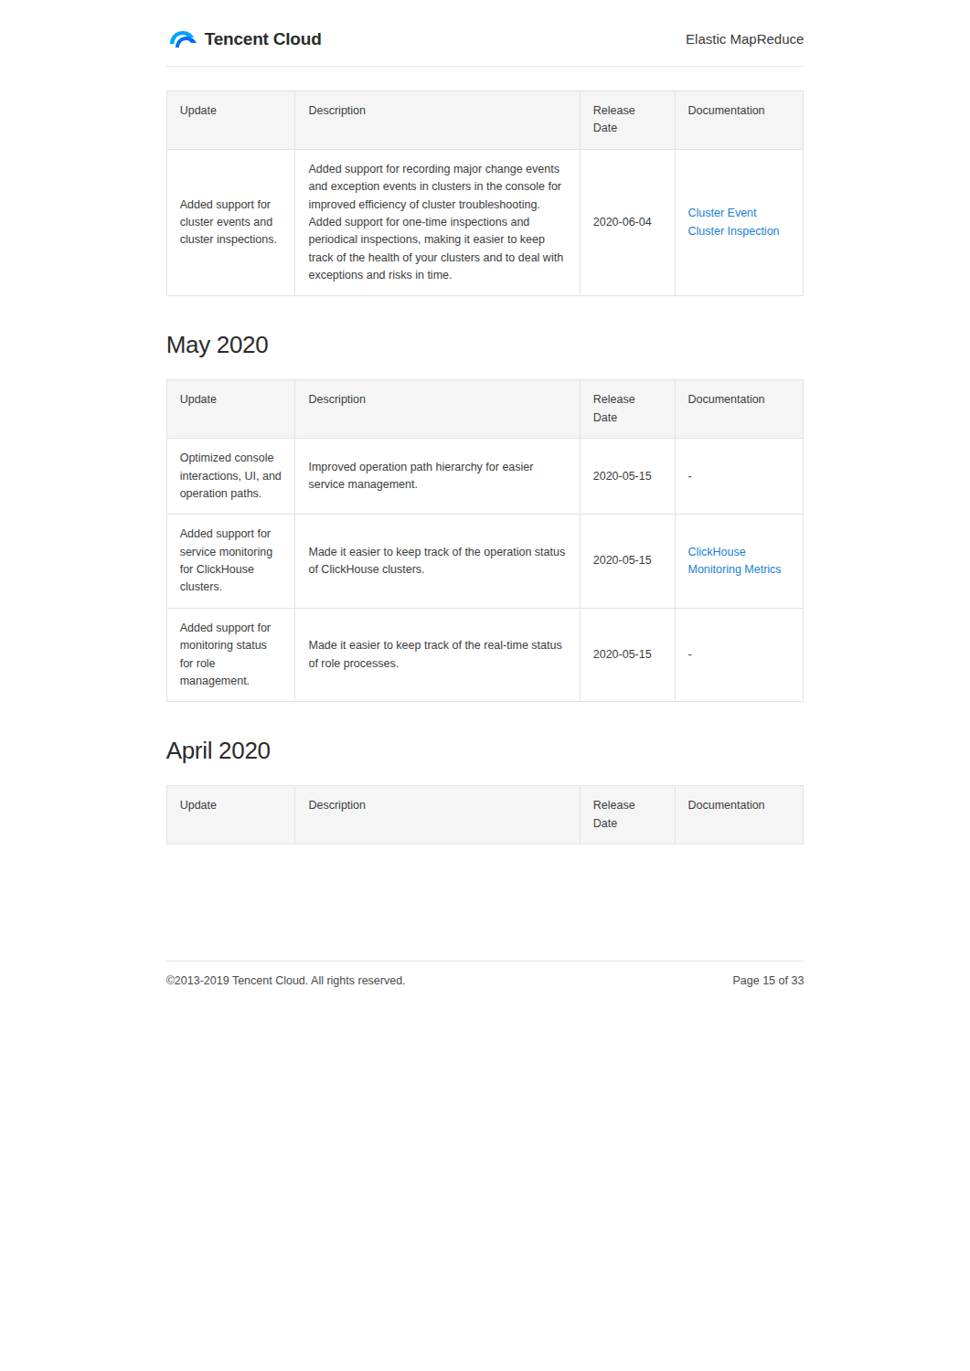Tencent Cloud
Elastic MapReduce
| Update | Description | Release Date | Documentation |
| --- | --- | --- | --- |
| Added support for cluster events and cluster inspections. | Added support for recording major change events and exception events in clusters in the console for improved efficiency of cluster troubleshooting. Added support for one-time inspections and periodical inspections, making it easier to keep track of the health of your clusters and to deal with exceptions and risks in time. | 2020-06-04 | Cluster Event Cluster Inspection |
May 2020
| Update | Description | Release Date | Documentation |
| --- | --- | --- | --- |
| Optimized console interactions, UI, and operation paths. | Improved operation path hierarchy for easier service management. | 2020-05-15 | - |
| Added support for service monitoring for ClickHouse clusters. | Made it easier to keep track of the operation status of ClickHouse clusters. | 2020-05-15 | ClickHouse Monitoring Metrics |
| Added support for monitoring status for role management. | Made it easier to keep track of the real-time status of role processes. | 2020-05-15 | - |
April 2020
| Update | Description | Release Date | Documentation |
| --- | --- | --- | --- |
©2013-2019 Tencent Cloud. All rights reserved.
Page 15 of 33